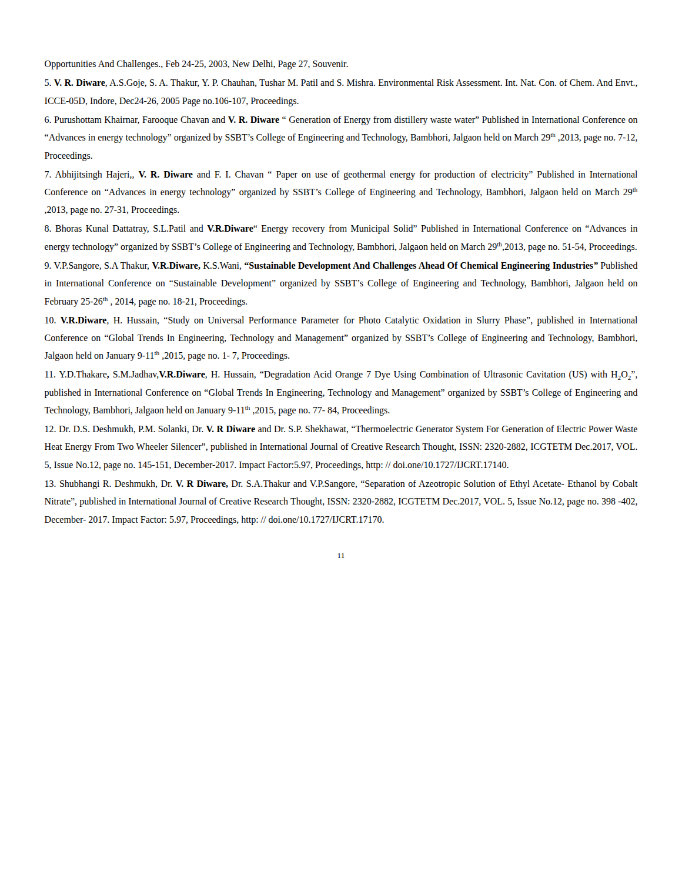Opportunities And Challenges., Feb 24-25, 2003, New Delhi, Page 27, Souvenir.
5. V. R. Diware, A.S.Goje, S. A. Thakur, Y. P. Chauhan, Tushar M. Patil and S. Mishra. Environmental Risk Assessment. Int. Nat. Con. of Chem. And Envt., ICCE-05D, Indore, Dec24-26, 2005 Page no.106-107, Proceedings.
6. Purushottam Khairnar, Farooque Chavan and V. R. Diware “ Generation of Energy from distillery waste water” Published in International Conference on “Advances in energy technology” organized by SSBT’s College of Engineering and Technology, Bambhori, Jalgaon held on March 29th ,2013, page no. 7-12, Proceedings.
7. Abhijitsingh Hajeri,, V. R. Diware and F. I. Chavan “ Paper on use of geothermal energy for production of electricity” Published in International Conference on “Advances in energy technology” organized by SSBT’s College of Engineering and Technology, Bambhori, Jalgaon held on March 29th ,2013, page no. 27-31, Proceedings.
8. Bhoras Kunal Dattatray, S.L.Patil and V.R.Diware“ Energy recovery from Municipal Solid” Published in International Conference on “Advances in energy technology” organized by SSBT’s College of Engineering and Technology, Bambhori, Jalgaon held on March 29th,2013, page no. 51-54, Proceedings.
9. V.P.Sangore, S.A Thakur, V.R.Diware, K.S.Wani, “Sustainable Development And Challenges Ahead Of Chemical Engineering Industries” Published in International Conference on “Sustainable Development” organized by SSBT’s College of Engineering and Technology, Bambhori, Jalgaon held on February 25-26th , 2014, page no. 18-21, Proceedings.
10. V.R.Diware, H. Hussain, “Study on Universal Performance Parameter for Photo Catalytic Oxidation in Slurry Phase”, published in International Conference on “Global Trends In Engineering, Technology and Management” organized by SSBT’s College of Engineering and Technology, Bambhori, Jalgaon held on January 9-11th ,2015, page no. 1- 7, Proceedings.
11. Y.D.Thakare, S.M.Jadhav,V.R.Diware, H. Hussain, “Degradation Acid Orange 7 Dye Using Combination of Ultrasonic Cavitation (US) with H2O2”, published in International Conference on “Global Trends In Engineering, Technology and Management” organized by SSBT’s College of Engineering and Technology, Bambhori, Jalgaon held on January 9-11th ,2015, page no. 77- 84, Proceedings.
12. Dr. D.S. Deshmukh, P.M. Solanki, Dr. V. R Diware and Dr. S.P. Shekhawat, “Thermoelectric Generator System For Generation of Electric Power Waste Heat Energy From Two Wheeler Silencer”, published in International Journal of Creative Research Thought, ISSN: 2320-2882, ICGTETM Dec.2017, VOL. 5, Issue No.12, page no. 145-151, December-2017. Impact Factor:5.97, Proceedings, http: // doi.one/10.1727/IJCRT.17140.
13. Shubhangi R. Deshmukh, Dr. V. R Diware, Dr. S.A.Thakur and V.P.Sangore, “Separation of Azeotropic Solution of Ethyl Acetate- Ethanol by Cobalt Nitrate”, published in International Journal of Creative Research Thought, ISSN: 2320-2882, ICGTETM Dec.2017, VOL. 5, Issue No.12, page no. 398 -402, December- 2017. Impact Factor: 5.97, Proceedings, http: // doi.one/10.1727/IJCRT.17170.
11